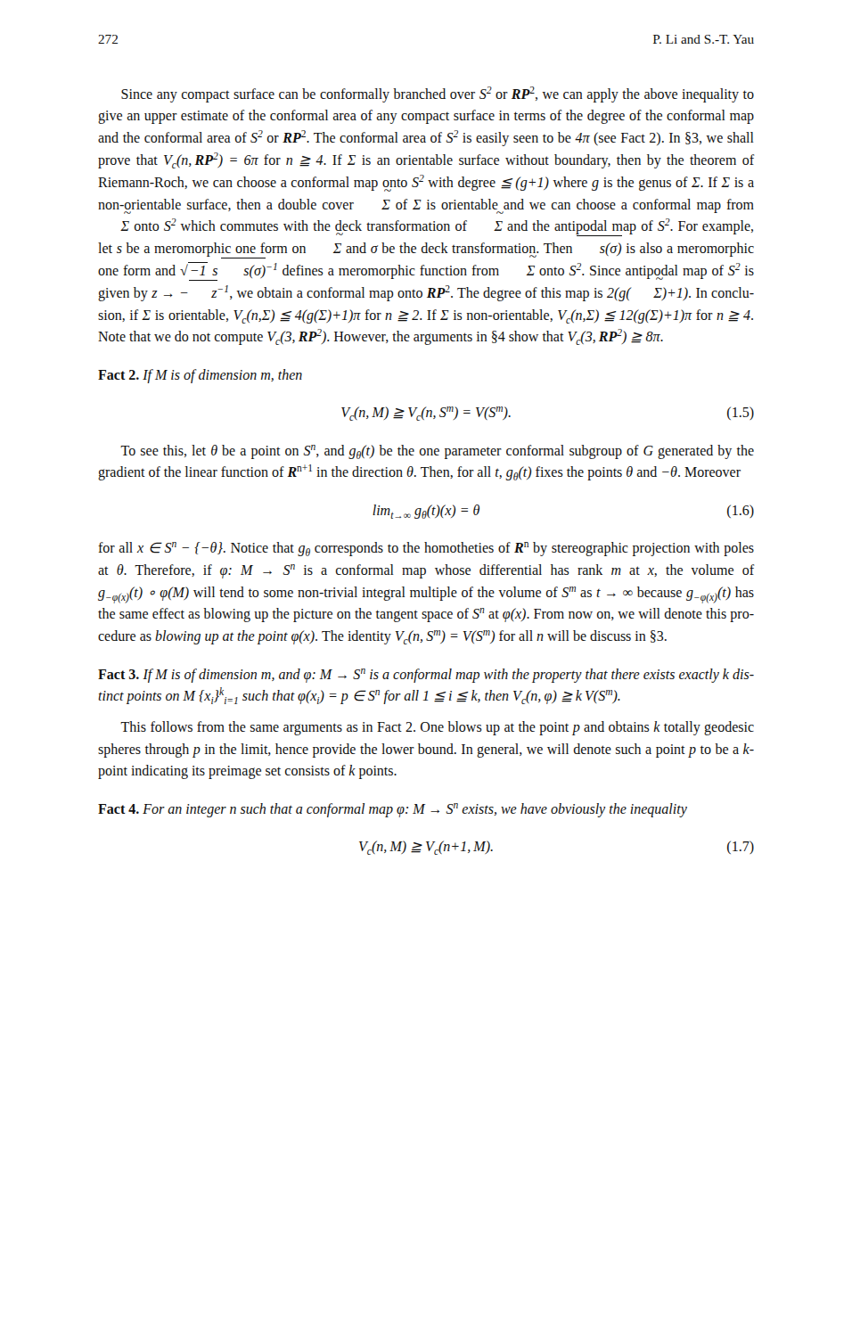272 P. Li and S.-T. Yau
Since any compact surface can be conformally branched over S2 or RP2, we can apply the above inequality to give an upper estimate of the conformal area of any compact surface in terms of the degree of the conformal map and the conformal area of S2 or RP2. The conformal area of S2 is easily seen to be 4π (see Fact 2). In §3, we shall prove that Vc(n, RP2) = 6π for n ≧ 4. If Σ is an orientable surface without boundary, then by the theorem of Riemann-Roch, we can choose a conformal map onto S2 with degree ≦ (g+1) where g is the genus of Σ. If Σ is a non-orientable surface, then a double cover Σ of Σ is orientable and we can choose a conformal map from Σ onto S2 which commutes with the deck transformation of Σ and the antipodal map of S2. For example, let s be a meromorphic one form on Σ and σ be the deck transformation. Then s(σ) is also a meromorphic one form and √−1 s s(σ)−1 defines a meromorphic function from Σ onto S2. Since antipodal map of S2 is given by z → −z−1, we obtain a conformal map onto RP2. The degree of this map is 2(g(Σ)+1). In conclusion, if Σ is orientable, Vc(n,Σ) ≦ 4(g(Σ)+1)π for n ≧ 2. If Σ is non-orientable, Vc(n,Σ) ≦ 12(g(Σ)+1)π for n ≧ 4. Note that we do not compute Vc(3, RP2). However, the arguments in §4 show that Vc(3, RP2) ≧ 8π.
Fact 2. If M is of dimension m, then
Vc(n, M) ≧ Vc(n, Sm) = V(Sm). (1.5)
To see this, let θ be a point on Sn, and gθ(t) be the one parameter conformal subgroup of G generated by the gradient of the linear function of Rn+1 in the direction θ. Then, for all t, gθ(t) fixes the points θ and −θ. Moreover
limt→∞ gθ(t)(x) = θ (1.6)
for all x ∈ Sn − {−θ}. Notice that gθ corresponds to the homotheties of Rn by stereographic projection with poles at θ. Therefore, if φ: M → Sn is a conformal map whose differential has rank m at x, the volume of g−φ(x)(t) ∘ φ(M) will tend to some non-trivial integral multiple of the volume of Sm as t → ∞ because g−φ(x)(t) has the same effect as blowing up the picture on the tangent space of Sn at φ(x). From now on, we will denote this procedure as blowing up at the point φ(x). The identity Vc(n, Sm) = V(Sm) for all n will be discuss in §3.
Fact 3. If M is of dimension m, and φ: M → Sn is a conformal map with the property that there exists exactly k distinct points on M {xi}ki=1 such that φ(xi) = p ∈ Sn for all 1 ≦ i ≦ k, then Vc(n, φ) ≧ k V(Sm).
This follows from the same arguments as in Fact 2. One blows up at the point p and obtains k totally geodesic spheres through p in the limit, hence provide the lower bound. In general, we will denote such a point p to be a k-point indicating its preimage set consists of k points.
Fact 4. For an integer n such that a conformal map φ: M → Sn exists, we have obviously the inequality
Vc(n, M) ≧ Vc(n+1, M). (1.7)